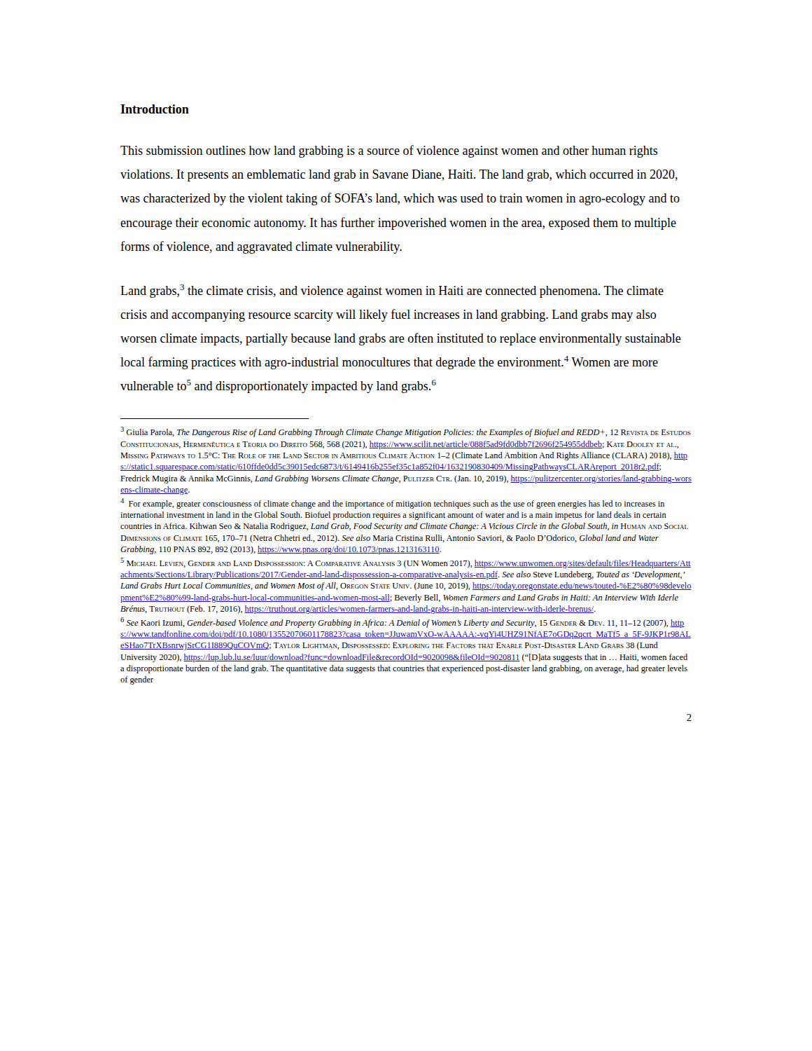Introduction
This submission outlines how land grabbing is a source of violence against women and other human rights violations. It presents an emblematic land grab in Savane Diane, Haiti. The land grab, which occurred in 2020, was characterized by the violent taking of SOFA’s land, which was used to train women in agro-ecology and to encourage their economic autonomy. It has further impoverished women in the area, exposed them to multiple forms of violence, and aggravated climate vulnerability.
Land grabs,3 the climate crisis, and violence against women in Haiti are connected phenomena. The climate crisis and accompanying resource scarcity will likely fuel increases in land grabbing. Land grabs may also worsen climate impacts, partially because land grabs are often instituted to replace environmentally sustainable local farming practices with agro-industrial monocultures that degrade the environment.4 Women are more vulnerable to5 and disproportionately impacted by land grabs.6
3 Giulia Parola, The Dangerous Rise of Land Grabbing Through Climate Change Mitigation Policies: the Examples of Biofuel and REDD+, 12 Revista de Estudos Constitucionais, Hermenêutica e Teoria do Direito 568, 568 (2021), https://www.scilit.net/article/088f5ad9fd0dbb7f2696f254955ddbeb; Kate Dooley et al., Missing Pathways to 1.5°C: The Role of the Land Sector in Ambitious Climate Action 1–2 (Climate Land Ambition And Rights Alliance (CLARA) 2018), https://static1.squarespace.com/static/610ffde0dd5c39015edc6873/t/6149416b255ef35c1a852f04/1632190830409/MissingPathwaysCLARAreport_2018r2.pdf;
Fredrick Mugira & Annika McGinnis, Land Grabbing Worsens Climate Change, Pulitzer Ctr. (Jan. 10, 2019), https://pulitzercenter.org/stories/land-grabbing-worsens-climate-change.
4 For example, greater consciousness of climate change and the importance of mitigation techniques such as the use of green energies has led to increases in international investment in land in the Global South. Biofuel production requires a significant amount of water and is a main impetus for land deals in certain countries in Africa. Kihwan Seo & Natalia Rodriguez, Land Grab, Food Security and Climate Change: A Vicious Circle in the Global South, in Human and Social Dimensions of Climate 165, 170–71 (Netra Chhetri ed., 2012). See also Maria Cristina Rulli, Antonio Saviori, & Paolo D’Odorico, Global land and Water Grabbing, 110 PNAS 892, 892 (2013), https://www.pnas.org/doi/10.1073/pnas.1213163110.
5 Michael Levien, Gender and Land Dispossession: A Comparative Analysis 3 (UN Women 2017), https://www.unwomen.org/sites/default/files/Headquarters/Attachments/Sections/Library/Publications/2017/Gender-and-land-dispossession-a-comparative-analysis-en.pdf. See also Steve Lundeberg, Touted as ‘Development,’ Land Grabs Hurt Local Communities, and Women Most of All, Oregon State Univ. (June 10, 2019), https://today.oregonstate.edu/news/touted-%E2%80%98development%E2%80%99-land-grabs-hurt-local-communities-and-women-most-all; Beverly Bell, Women Farmers and Land Grabs in Haiti: An Interview With Iderle Brénus, Truthout (Feb. 17, 2016), https://truthout.org/articles/women-farmers-and-land-grabs-in-haiti-an-interview-with-iderle-brenus/.
6 See Kaori Izumi, Gender-based Violence and Property Grabbing in Africa: A Denial of Women’s Liberty and Security, 15 Gender & Dev. 11, 11–12 (2007), https://www.tandfonline.com/doi/pdf/10.1080/13552070601178823?casa_token=JJuwamVxO-wAAAAA:-vqYi4UHZ91NfAE7oGDq2qcrt_MaTf5_a_5F-9JKP1r98ALeSHao7TrXBsnrwjSrCG1I889QuCOVmQ; Taylor Lightman, Dispossessed: Exploring the Factors that Enable Post-Disaster LAnd Grabs 38 (Lund University 2020), https://lup.lub.lu.se/luur/download?func=downloadFile&recordOId=9020098&fileOId=9020811 (“[D]ata suggests that in … Haiti, women faced a disproportionate burden of the land grab. The quantitative data suggests that countries that experienced post-disaster land grabbing, on average, had greater levels of gender
2